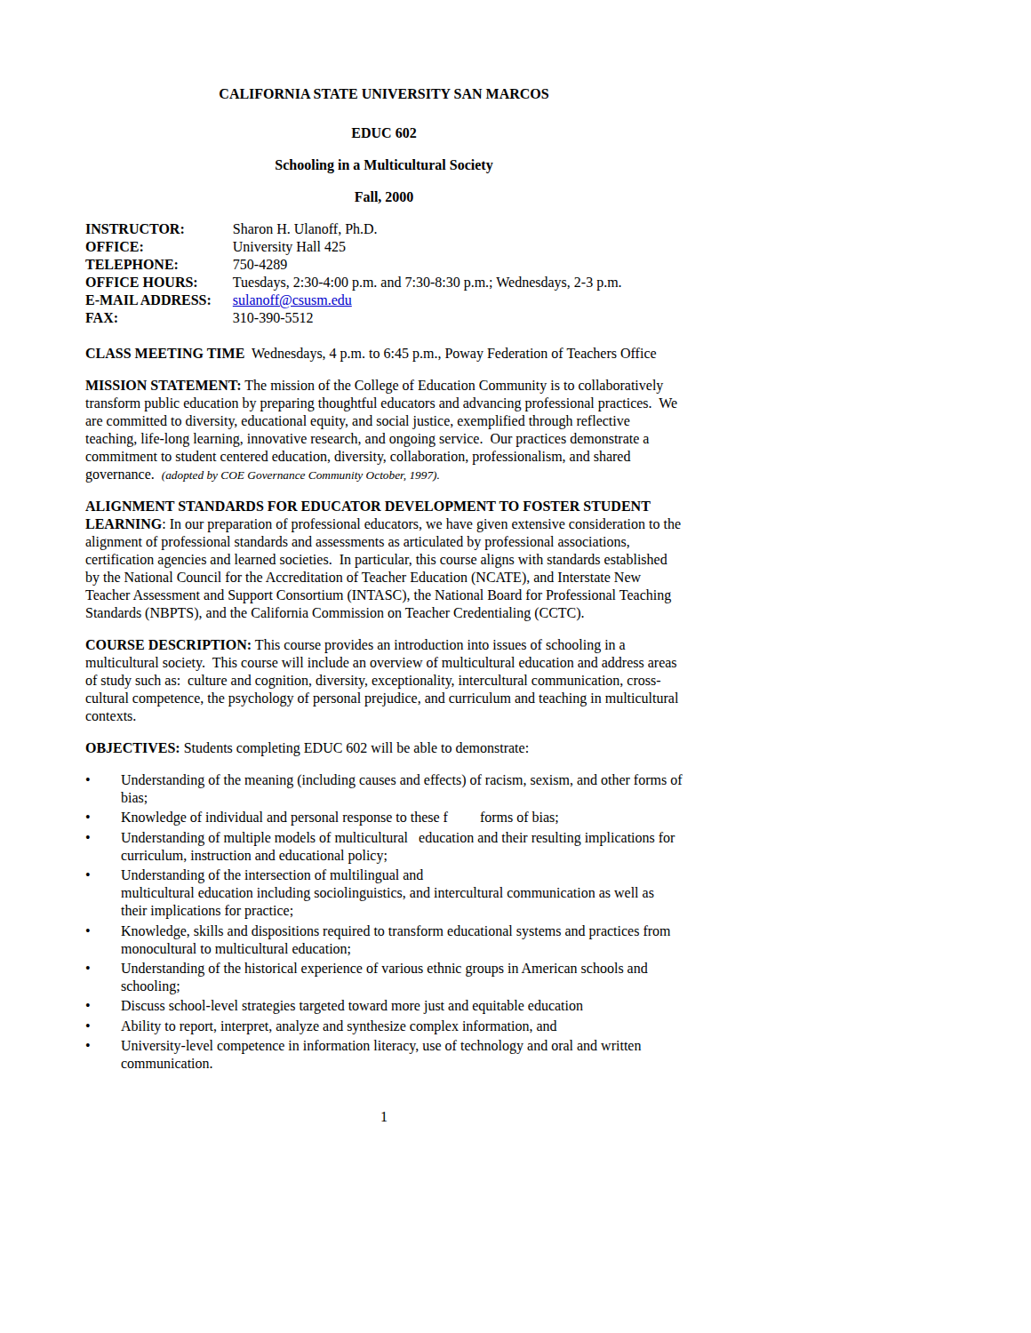CALIFORNIA STATE UNIVERSITY SAN MARCOS
EDUC 602
Schooling in a Multicultural Society
Fall, 2000
| INSTRUCTOR: | Sharon H. Ulanoff, Ph.D. |
| OFFICE: | University Hall 425 |
| TELEPHONE: | 750-4289 |
| OFFICE HOURS: | Tuesdays, 2:30-4:00 p.m. and 7:30-8:30 p.m.; Wednesdays, 2-3 p.m. |
| E-MAIL ADDRESS: | sulanoff@csusm.edu |
| FAX: | 310-390-5512 |
CLASS MEETING TIME Wednesdays, 4 p.m. to 6:45 p.m., Poway Federation of Teachers Office
MISSION STATEMENT: The mission of the College of Education Community is to collaboratively transform public education by preparing thoughtful educators and advancing professional practices. We are committed to diversity, educational equity, and social justice, exemplified through reflective teaching, life-long learning, innovative research, and ongoing service. Our practices demonstrate a commitment to student centered education, diversity, collaboration, professionalism, and shared governance. (adopted by COE Governance Community October, 1997).
ALIGNMENT STANDARDS FOR EDUCATOR DEVELOPMENT TO FOSTER STUDENT LEARNING: In our preparation of professional educators, we have given extensive consideration to the alignment of professional standards and assessments as articulated by professional associations, certification agencies and learned societies. In particular, this course aligns with standards established by the National Council for the Accreditation of Teacher Education (NCATE), and Interstate New Teacher Assessment and Support Consortium (INTASC), the National Board for Professional Teaching Standards (NBPTS), and the California Commission on Teacher Credentialing (CCTC).
COURSE DESCRIPTION: This course provides an introduction into issues of schooling in a multicultural society. This course will include an overview of multicultural education and address areas of study such as: culture and cognition, diversity, exceptionality, intercultural communication, cross-cultural competence, the psychology of personal prejudice, and curriculum and teaching in multicultural contexts.
OBJECTIVES: Students completing EDUC 602 will be able to demonstrate:
Understanding of the meaning (including causes and effects) of racism, sexism, and other forms of bias;
Knowledge of individual and personal response to these f forms of bias;
Understanding of multiple models of multicultural education and their resulting implications for curriculum, instruction and educational policy;
Understanding of the intersection of multilingual and
multicultural education including sociolinguistics, and intercultural communication as well as their implications for practice;
Knowledge, skills and dispositions required to transform educational systems and practices from monocultural to multicultural education;
Understanding of the historical experience of various ethnic groups in American schools and schooling;
Discuss school-level strategies targeted toward more just and equitable education
Ability to report, interpret, analyze and synthesize complex information, and
University-level competence in information literacy, use of technology and oral and written communication.
1